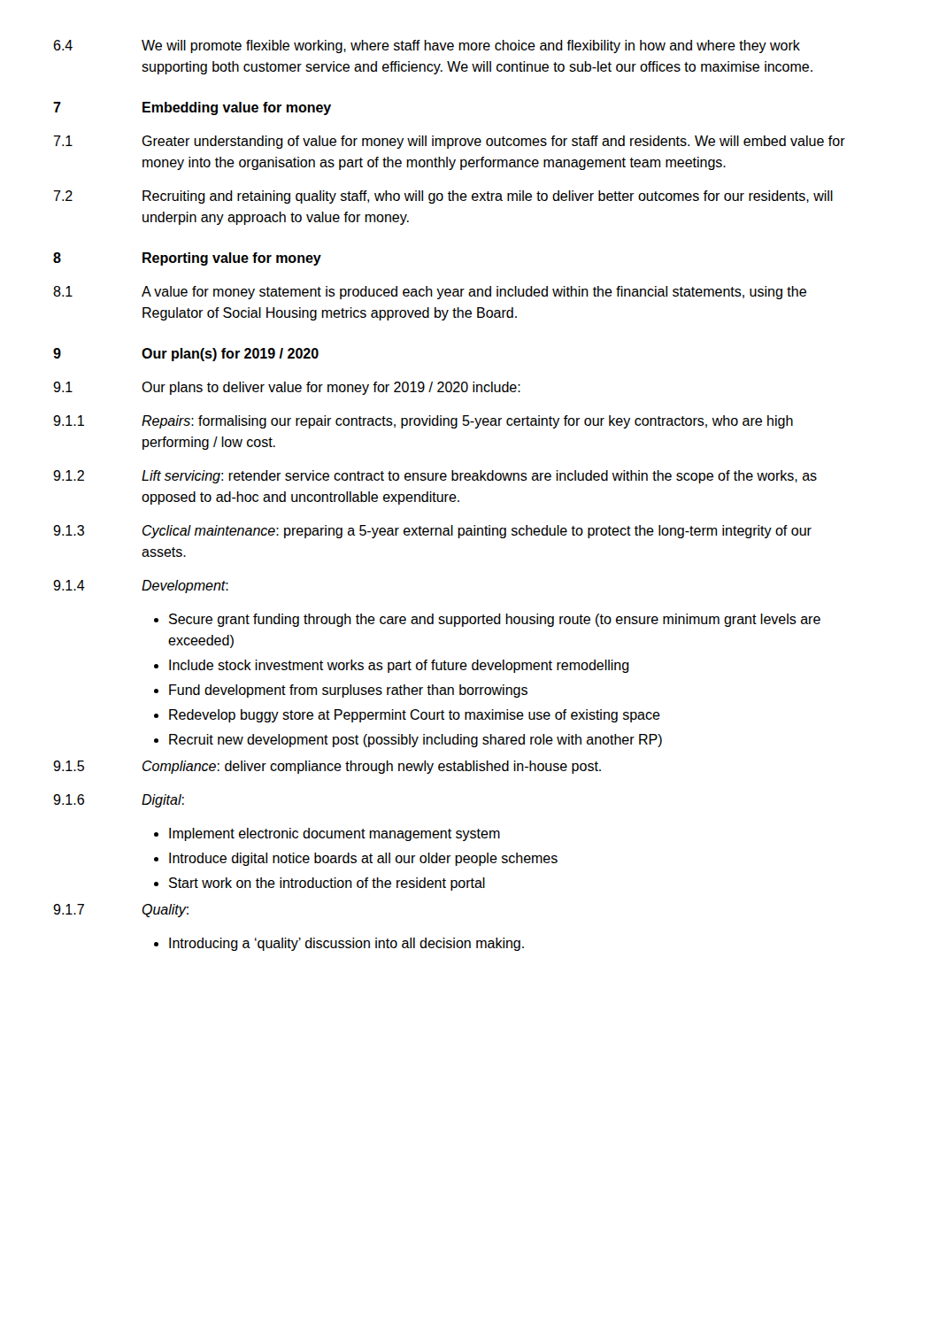6.4
We will promote flexible working, where staff have more choice and flexibility in how and where they work supporting both customer service and efficiency. We will continue to sub-let our offices to maximise income.
7 Embedding value for money
7.1
Greater understanding of value for money will improve outcomes for staff and residents. We will embed value for money into the organisation as part of the monthly performance management team meetings.
7.2
Recruiting and retaining quality staff, who will go the extra mile to deliver better outcomes for our residents, will underpin any approach to value for money.
8 Reporting value for money
8.1
A value for money statement is produced each year and included within the financial statements, using the Regulator of Social Housing metrics approved by the Board.
9 Our plan(s) for 2019 / 2020
9.1
Our plans to deliver value for money for 2019 / 2020 include:
9.1.1
Repairs: formalising our repair contracts, providing 5-year certainty for our key contractors, who are high performing / low cost.
9.1.2
Lift servicing: retender service contract to ensure breakdowns are included within the scope of the works, as opposed to ad-hoc and uncontrollable expenditure.
9.1.3
Cyclical maintenance: preparing a 5-year external painting schedule to protect the long-term integrity of our assets.
9.1.4
Development:
Secure grant funding through the care and supported housing route (to ensure minimum grant levels are exceeded)
Include stock investment works as part of future development remodelling
Fund development from surpluses rather than borrowings
Redevelop buggy store at Peppermint Court to maximise use of existing space
Recruit new development post (possibly including shared role with another RP)
9.1.5
Compliance: deliver compliance through newly established in-house post.
9.1.6
Digital:
Implement electronic document management system
Introduce digital notice boards at all our older people schemes
Start work on the introduction of the resident portal
9.1.7
Quality:
Introducing a ‘quality’ discussion into all decision making.